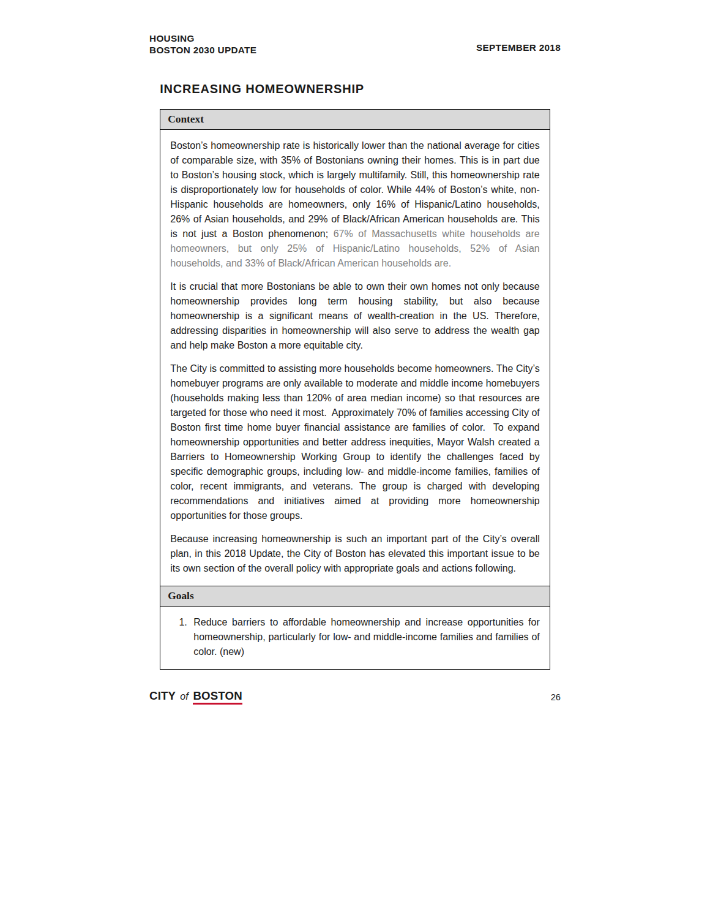HOUSING
BOSTON 2030 UPDATE
SEPTEMBER 2018
INCREASING HOMEOWNERSHIP
Context
Boston’s homeownership rate is historically lower than the national average for cities of comparable size, with 35% of Bostonians owning their homes. This is in part due to Boston’s housing stock, which is largely multifamily. Still, this homeownership rate is disproportionately low for households of color. While 44% of Boston’s white, non-Hispanic households are homeowners, only 16% of Hispanic/Latino households, 26% of Asian households, and 29% of Black/African American households are. This is not just a Boston phenomenon; 67% of Massachusetts white households are homeowners, but only 25% of Hispanic/Latino households, 52% of Asian households, and 33% of Black/African American households are.
It is crucial that more Bostonians be able to own their own homes not only because homeownership provides long term housing stability, but also because homeownership is a significant means of wealth-creation in the US. Therefore, addressing disparities in homeownership will also serve to address the wealth gap and help make Boston a more equitable city.
The City is committed to assisting more households become homeowners. The City’s homebuyer programs are only available to moderate and middle income homebuyers (households making less than 120% of area median income) so that resources are targeted for those who need it most. Approximately 70% of families accessing City of Boston first time home buyer financial assistance are families of color. To expand homeownership opportunities and better address inequities, Mayor Walsh created a Barriers to Homeownership Working Group to identify the challenges faced by specific demographic groups, including low- and middle-income families, families of color, recent immigrants, and veterans. The group is charged with developing recommendations and initiatives aimed at providing more homeownership opportunities for those groups.
Because increasing homeownership is such an important part of the City’s overall plan, in this 2018 Update, the City of Boston has elevated this important issue to be its own section of the overall policy with appropriate goals and actions following.
Goals
Reduce barriers to affordable homeownership and increase opportunities for homeownership, particularly for low- and middle-income families and families of color. (new)
CITY of BOSTON
26